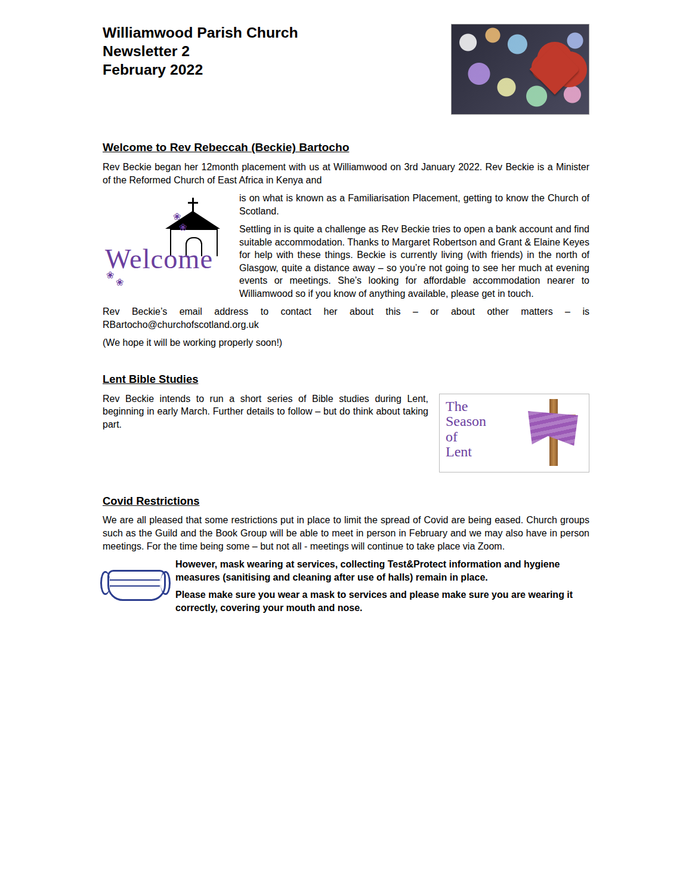Williamwood Parish Church
Newsletter 2
February 2022
Welcome to Rev Rebeccah (Beckie) Bartocho
Rev Beckie began her 12month placement with us at Williamwood on 3rd January 2022. Rev Beckie is a Minister of the Reformed Church of East Africa in Kenya and
❀ ❀ Welcome ❀ ❀
is on what is known as a Familiarisation Placement, getting to know the Church of Scotland.
Settling in is quite a challenge as Rev Beckie tries to open a bank account and find suitable accommodation. Thanks to Margaret Robertson and Grant & Elaine Keyes for help with these things. Beckie is currently living (with friends) in the north of Glasgow, quite a distance away – so you’re not going to see her much at evening events or meetings. She’s looking for affordable accommodation nearer to Williamwood so if you know of anything available, please get in touch.
Rev Beckie’s email address to contact her about this – or about other matters – is RBartocho@churchofscotland.org.uk
(We hope it will be working properly soon!)
Lent Bible Studies
The
Season
of
Lent
Rev Beckie intends to run a short series of Bible studies during Lent, beginning in early March. Further details to follow – but do think about taking part.
Covid Restrictions
We are all pleased that some restrictions put in place to limit the spread of Covid are being eased. Church groups such as the Guild and the Book Group will be able to meet in person in February and we may also have in person meetings. For the time being some – but not all - meetings will continue to take place via Zoom.
However, mask wearing at services, collecting Test&Protect information and hygiene measures (sanitising and cleaning after use of halls) remain in place.
Please make sure you wear a mask to services and please make sure you are wearing it correctly, covering your mouth and nose.